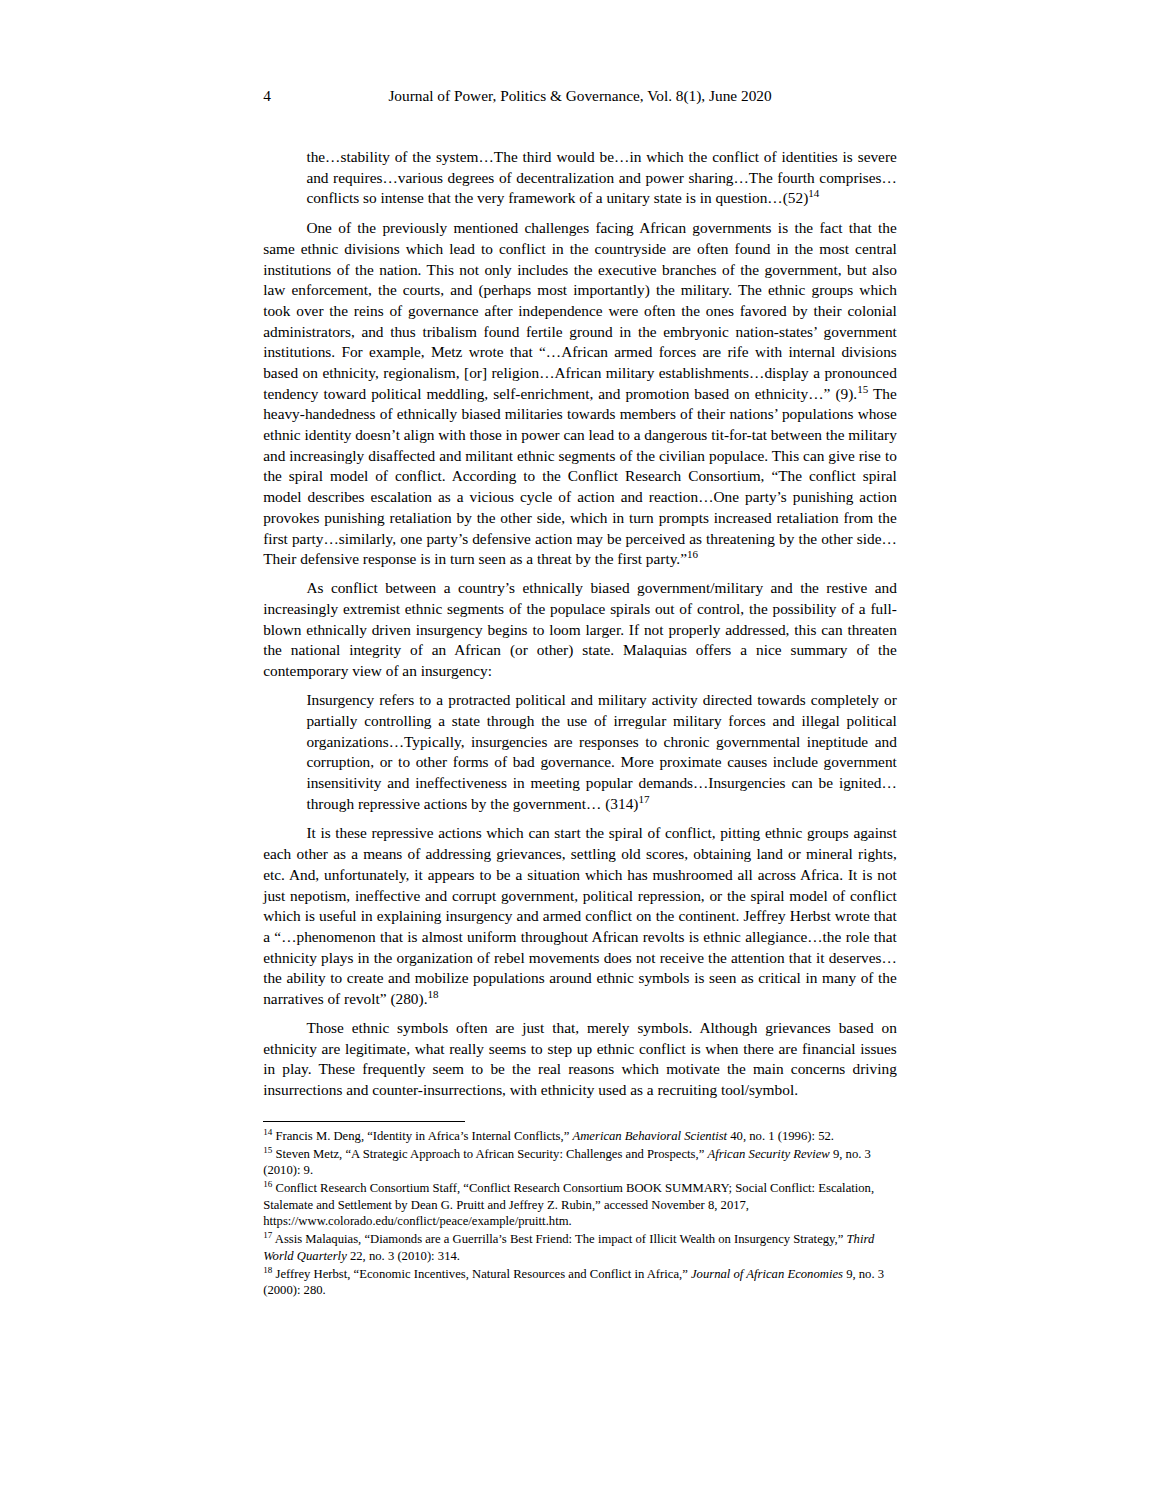4
Journal of Power, Politics & Governance, Vol. 8(1), June 2020
the…stability of the system…The third would be…in which the conflict of identities is severe and requires…various degrees of decentralization and power sharing…The fourth comprises…conflicts so intense that the very framework of a unitary state is in question…(52)14
One of the previously mentioned challenges facing African governments is the fact that the same ethnic divisions which lead to conflict in the countryside are often found in the most central institutions of the nation. This not only includes the executive branches of the government, but also law enforcement, the courts, and (perhaps most importantly) the military. The ethnic groups which took over the reins of governance after independence were often the ones favored by their colonial administrators, and thus tribalism found fertile ground in the embryonic nation-states’ government institutions. For example, Metz wrote that “…African armed forces are rife with internal divisions based on ethnicity, regionalism, [or] religion…African military establishments…display a pronounced tendency toward political meddling, self-enrichment, and promotion based on ethnicity…” (9).15 The heavy-handedness of ethnically biased militaries towards members of their nations’ populations whose ethnic identity doesn’t align with those in power can lead to a dangerous tit-for-tat between the military and increasingly disaffected and militant ethnic segments of the civilian populace. This can give rise to the spiral model of conflict. According to the Conflict Research Consortium, “The conflict spiral model describes escalation as a vicious cycle of action and reaction…One party’s punishing action provokes punishing retaliation by the other side, which in turn prompts increased retaliation from the first party…similarly, one party’s defensive action may be perceived as threatening by the other side…Their defensive response is in turn seen as a threat by the first party.”16
As conflict between a country’s ethnically biased government/military and the restive and increasingly extremist ethnic segments of the populace spirals out of control, the possibility of a full-blown ethnically driven insurgency begins to loom larger. If not properly addressed, this can threaten the national integrity of an African (or other) state. Malaquias offers a nice summary of the contemporary view of an insurgency:
Insurgency refers to a protracted political and military activity directed towards completely or partially controlling a state through the use of irregular military forces and illegal political organizations…Typically, insurgencies are responses to chronic governmental ineptitude and corruption, or to other forms of bad governance. More proximate causes include government insensitivity and ineffectiveness in meeting popular demands…Insurgencies can be ignited…through repressive actions by the government… (314)17
It is these repressive actions which can start the spiral of conflict, pitting ethnic groups against each other as a means of addressing grievances, settling old scores, obtaining land or mineral rights, etc. And, unfortunately, it appears to be a situation which has mushroomed all across Africa. It is not just nepotism, ineffective and corrupt government, political repression, or the spiral model of conflict which is useful in explaining insurgency and armed conflict on the continent. Jeffrey Herbst wrote that a “…phenomenon that is almost uniform throughout African revolts is ethnic allegiance…the role that ethnicity plays in the organization of rebel movements does not receive the attention that it deserves…the ability to create and mobilize populations around ethnic symbols is seen as critical in many of the narratives of revolt” (280).18
Those ethnic symbols often are just that, merely symbols. Although grievances based on ethnicity are legitimate, what really seems to step up ethnic conflict is when there are financial issues in play. These frequently seem to be the real reasons which motivate the main concerns driving insurrections and counter-insurrections, with ethnicity used as a recruiting tool/symbol.
14 Francis M. Deng, “Identity in Africa’s Internal Conflicts,” American Behavioral Scientist 40, no. 1 (1996): 52.
15 Steven Metz, “A Strategic Approach to African Security: Challenges and Prospects,” African Security Review 9, no. 3 (2010): 9.
16 Conflict Research Consortium Staff, “Conflict Research Consortium BOOK SUMMARY; Social Conflict: Escalation, Stalemate and Settlement by Dean G. Pruitt and Jeffrey Z. Rubin,” accessed November 8, 2017,
https://www.colorado.edu/conflict/peace/example/pruitt.htm.
17 Assis Malaquias, “Diamonds are a Guerrilla’s Best Friend: The impact of Illicit Wealth on Insurgency Strategy,” Third World Quarterly 22, no. 3 (2010): 314.
18 Jeffrey Herbst, “Economic Incentives, Natural Resources and Conflict in Africa,” Journal of African Economies 9, no. 3 (2000): 280.